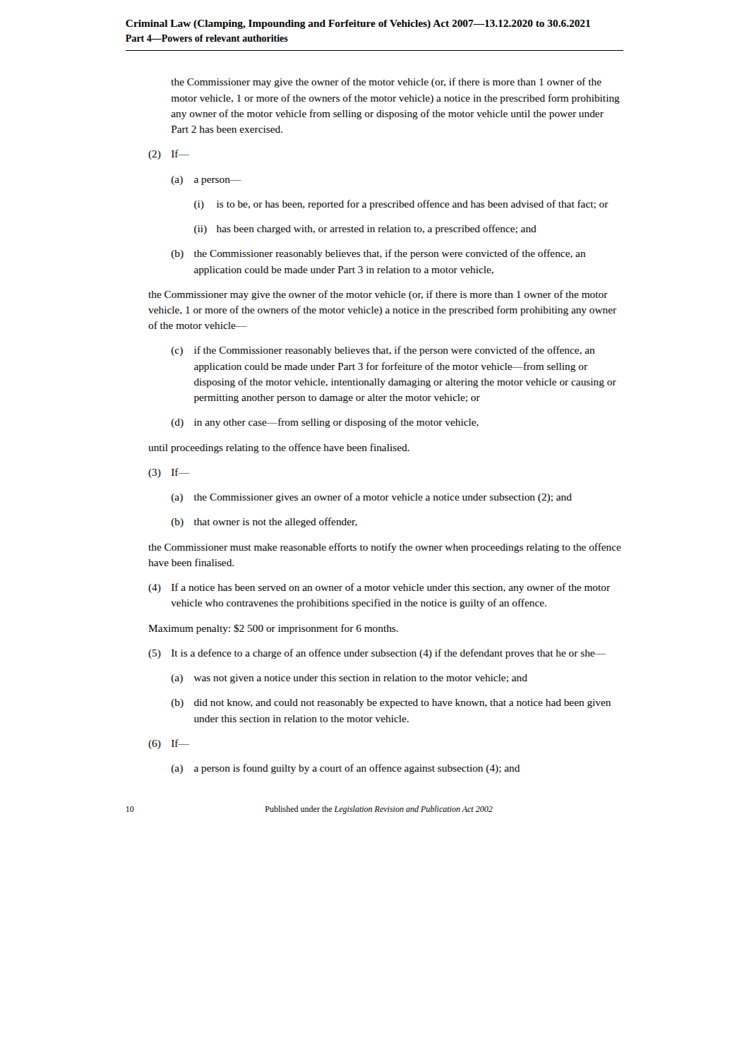Criminal Law (Clamping, Impounding and Forfeiture of Vehicles) Act 2007—13.12.2020 to 30.6.2021
Part 4—Powers of relevant authorities
the Commissioner may give the owner of the motor vehicle (or, if there is more than 1 owner of the motor vehicle, 1 or more of the owners of the motor vehicle) a notice in the prescribed form prohibiting any owner of the motor vehicle from selling or disposing of the motor vehicle until the power under Part 2 has been exercised.
(2)
If—
(a)
a person—
(i)
is to be, or has been, reported for a prescribed offence and has been advised of that fact; or
(ii)
has been charged with, or arrested in relation to, a prescribed offence; and
(b)
the Commissioner reasonably believes that, if the person were convicted of the offence, an application could be made under Part 3 in relation to a motor vehicle,
the Commissioner may give the owner of the motor vehicle (or, if there is more than 1 owner of the motor vehicle, 1 or more of the owners of the motor vehicle) a notice in the prescribed form prohibiting any owner of the motor vehicle—
(c)
if the Commissioner reasonably believes that, if the person were convicted of the offence, an application could be made under Part 3 for forfeiture of the motor vehicle—from selling or disposing of the motor vehicle, intentionally damaging or altering the motor vehicle or causing or permitting another person to damage or alter the motor vehicle; or
(d)
in any other case—from selling or disposing of the motor vehicle,
until proceedings relating to the offence have been finalised.
(3)
If—
(a)
the Commissioner gives an owner of a motor vehicle a notice under subsection (2); and
(b)
that owner is not the alleged offender,
the Commissioner must make reasonable efforts to notify the owner when proceedings relating to the offence have been finalised.
(4)
If a notice has been served on an owner of a motor vehicle under this section, any owner of the motor vehicle who contravenes the prohibitions specified in the notice is guilty of an offence.
Maximum penalty: $2 500 or imprisonment for 6 months.
(5)
It is a defence to a charge of an offence under subsection (4) if the defendant proves that he or she—
(a)
was not given a notice under this section in relation to the motor vehicle; and
(b)
did not know, and could not reasonably be expected to have known, that a notice had been given under this section in relation to the motor vehicle.
(6)
If—
(a)
a person is found guilty by a court of an offence against subsection (4); and
10
Published under the Legislation Revision and Publication Act 2002